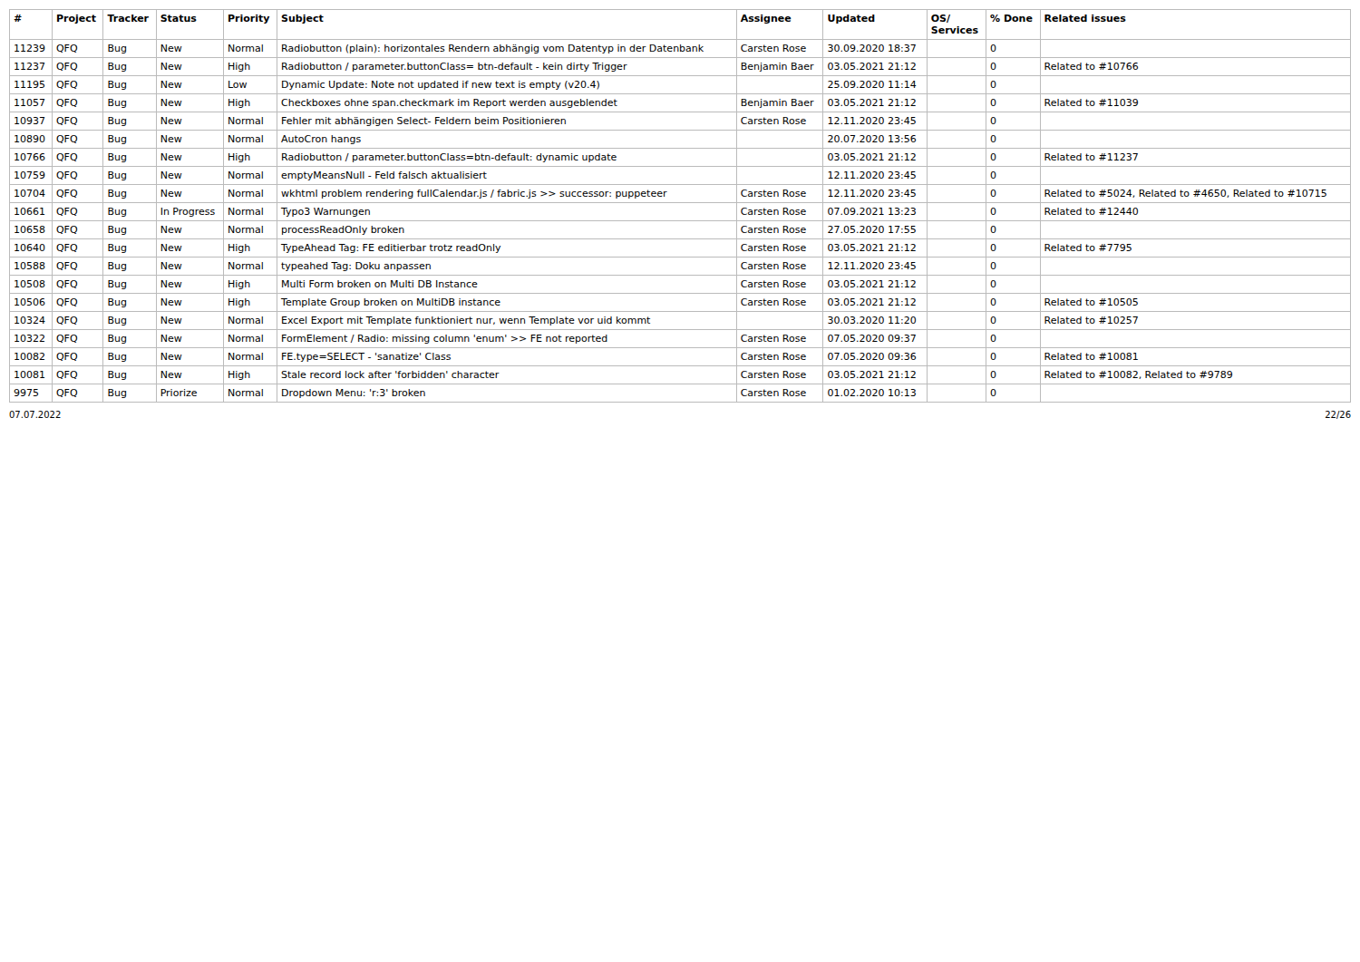| # | Project | Tracker | Status | Priority | Subject | Assignee | Updated | OS/ Services | % Done | Related issues |
| --- | --- | --- | --- | --- | --- | --- | --- | --- | --- | --- |
| 11239 | QFQ | Bug | New | Normal | Radiobutton (plain): horizontales Rendern abhängig vom Datentyp in der Datenbank | Carsten Rose | 30.09.2020 18:37 | | 0 | |
| 11237 | QFQ | Bug | New | High | Radiobutton / parameter.buttonClass= btn-default - kein dirty Trigger | Benjamin Baer | 03.05.2021 21:12 | | 0 | Related to #10766 |
| 11195 | QFQ | Bug | New | Low | Dynamic Update: Note not updated if new text is empty (v20.4) | | 25.09.2020 11:14 | | 0 | |
| 11057 | QFQ | Bug | New | High | Checkboxes ohne span.checkmark im Report werden ausgeblendet | Benjamin Baer | 03.05.2021 21:12 | | 0 | Related to #11039 |
| 10937 | QFQ | Bug | New | Normal | Fehler mit abhängigen Select- Feldern beim Positionieren | Carsten Rose | 12.11.2020 23:45 | | 0 | |
| 10890 | QFQ | Bug | New | Normal | AutoCron hangs | | 20.07.2020 13:56 | | 0 | |
| 10766 | QFQ | Bug | New | High | Radiobutton / parameter.buttonClass=btn-default: dynamic update | | 03.05.2021 21:12 | | 0 | Related to #11237 |
| 10759 | QFQ | Bug | New | Normal | emptyMeansNull - Feld falsch aktualisiert | | 12.11.2020 23:45 | | 0 | |
| 10704 | QFQ | Bug | New | Normal | wkhtml problem rendering fullCalendar.js / fabric.js >> successor: puppeteer | Carsten Rose | 12.11.2020 23:45 | | 0 | Related to #5024, Related to #4650, Related to #10715 |
| 10661 | QFQ | Bug | In Progress | Normal | Typo3 Warnungen | Carsten Rose | 07.09.2021 13:23 | | 0 | Related to #12440 |
| 10658 | QFQ | Bug | New | Normal | processReadOnly broken | Carsten Rose | 27.05.2020 17:55 | | 0 | |
| 10640 | QFQ | Bug | New | High | TypeAhead Tag: FE editierbar trotz readOnly | Carsten Rose | 03.05.2021 21:12 | | 0 | Related to #7795 |
| 10588 | QFQ | Bug | New | Normal | typeahed Tag: Doku anpassen | Carsten Rose | 12.11.2020 23:45 | | 0 | |
| 10508 | QFQ | Bug | New | High | Multi Form broken on Multi DB Instance | Carsten Rose | 03.05.2021 21:12 | | 0 | |
| 10506 | QFQ | Bug | New | High | Template Group broken on MultiDB instance | Carsten Rose | 03.05.2021 21:12 | | 0 | Related to #10505 |
| 10324 | QFQ | Bug | New | Normal | Excel Export mit Template funktioniert nur, wenn Template vor uid kommt | | 30.03.2020 11:20 | | 0 | Related to #10257 |
| 10322 | QFQ | Bug | New | Normal | FormElement / Radio: missing column 'enum' >> FE not reported | Carsten Rose | 07.05.2020 09:37 | | 0 | |
| 10082 | QFQ | Bug | New | Normal | FE.type=SELECT - 'sanatize' Class | Carsten Rose | 07.05.2020 09:36 | | 0 | Related to #10081 |
| 10081 | QFQ | Bug | New | High | Stale record lock after 'forbidden' character | Carsten Rose | 03.05.2021 21:12 | | 0 | Related to #10082, Related to #9789 |
| 9975 | QFQ | Bug | Priorize | Normal | Dropdown Menu: 'r:3' broken | Carsten Rose | 01.02.2020 10:13 | | 0 | |
07.07.2022 22/26